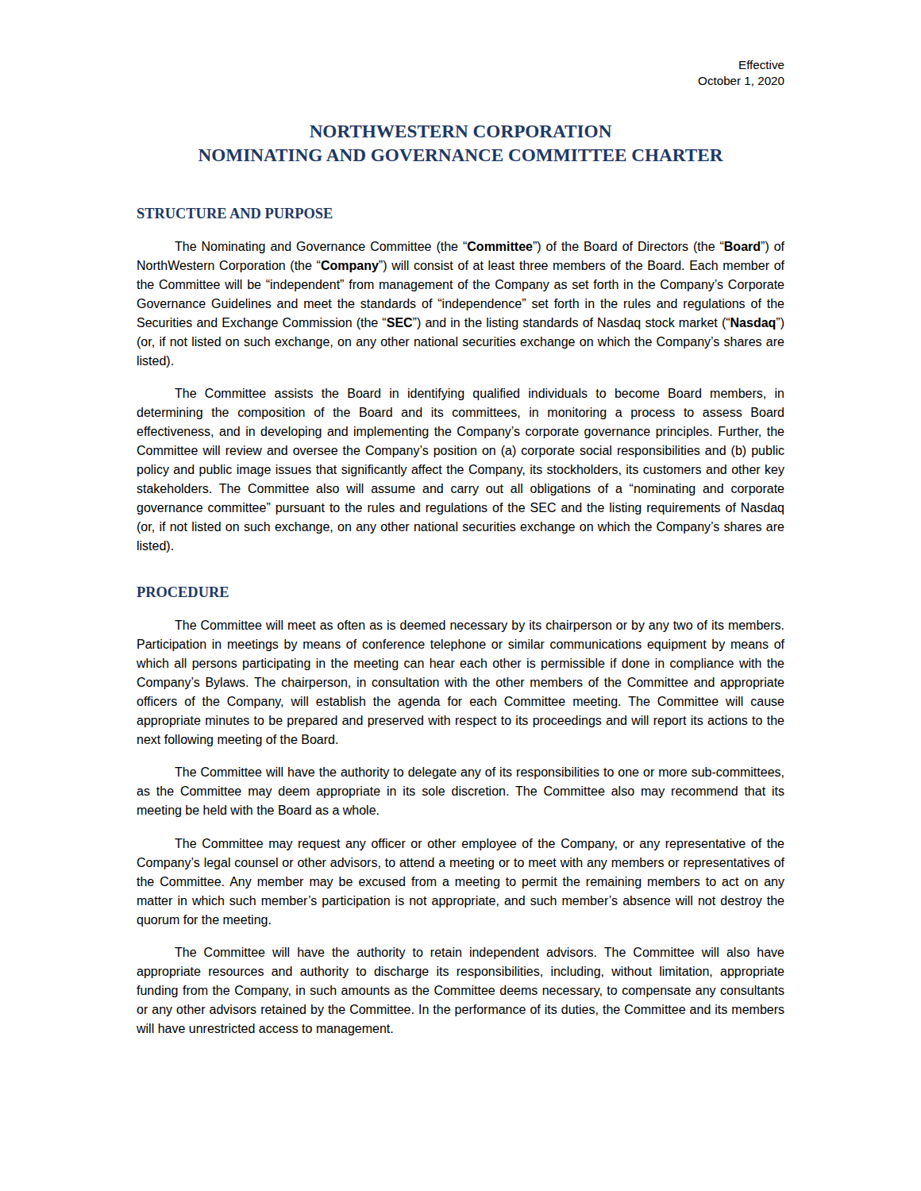Effective
October 1, 2020
NORTHWESTERN CORPORATION
NOMINATING AND GOVERNANCE COMMITTEE CHARTER
STRUCTURE AND PURPOSE
The Nominating and Governance Committee (the “Committee”) of the Board of Directors (the “Board”) of NorthWestern Corporation (the “Company”) will consist of at least three members of the Board. Each member of the Committee will be “independent” from management of the Company as set forth in the Company’s Corporate Governance Guidelines and meet the standards of “independence” set forth in the rules and regulations of the Securities and Exchange Commission (the “SEC”) and in the listing standards of Nasdaq stock market (“Nasdaq”) (or, if not listed on such exchange, on any other national securities exchange on which the Company’s shares are listed).
The Committee assists the Board in identifying qualified individuals to become Board members, in determining the composition of the Board and its committees, in monitoring a process to assess Board effectiveness, and in developing and implementing the Company’s corporate governance principles. Further, the Committee will review and oversee the Company’s position on (a) corporate social responsibilities and (b) public policy and public image issues that significantly affect the Company, its stockholders, its customers and other key stakeholders. The Committee also will assume and carry out all obligations of a “nominating and corporate governance committee” pursuant to the rules and regulations of the SEC and the listing requirements of Nasdaq (or, if not listed on such exchange, on any other national securities exchange on which the Company’s shares are listed).
PROCEDURE
The Committee will meet as often as is deemed necessary by its chairperson or by any two of its members. Participation in meetings by means of conference telephone or similar communications equipment by means of which all persons participating in the meeting can hear each other is permissible if done in compliance with the Company’s Bylaws. The chairperson, in consultation with the other members of the Committee and appropriate officers of the Company, will establish the agenda for each Committee meeting. The Committee will cause appropriate minutes to be prepared and preserved with respect to its proceedings and will report its actions to the next following meeting of the Board.
The Committee will have the authority to delegate any of its responsibilities to one or more sub-committees, as the Committee may deem appropriate in its sole discretion. The Committee also may recommend that its meeting be held with the Board as a whole.
The Committee may request any officer or other employee of the Company, or any representative of the Company’s legal counsel or other advisors, to attend a meeting or to meet with any members or representatives of the Committee. Any member may be excused from a meeting to permit the remaining members to act on any matter in which such member’s participation is not appropriate, and such member’s absence will not destroy the quorum for the meeting.
The Committee will have the authority to retain independent advisors. The Committee will also have appropriate resources and authority to discharge its responsibilities, including, without limitation, appropriate funding from the Company, in such amounts as the Committee deems necessary, to compensate any consultants or any other advisors retained by the Committee. In the performance of its duties, the Committee and its members will have unrestricted access to management.